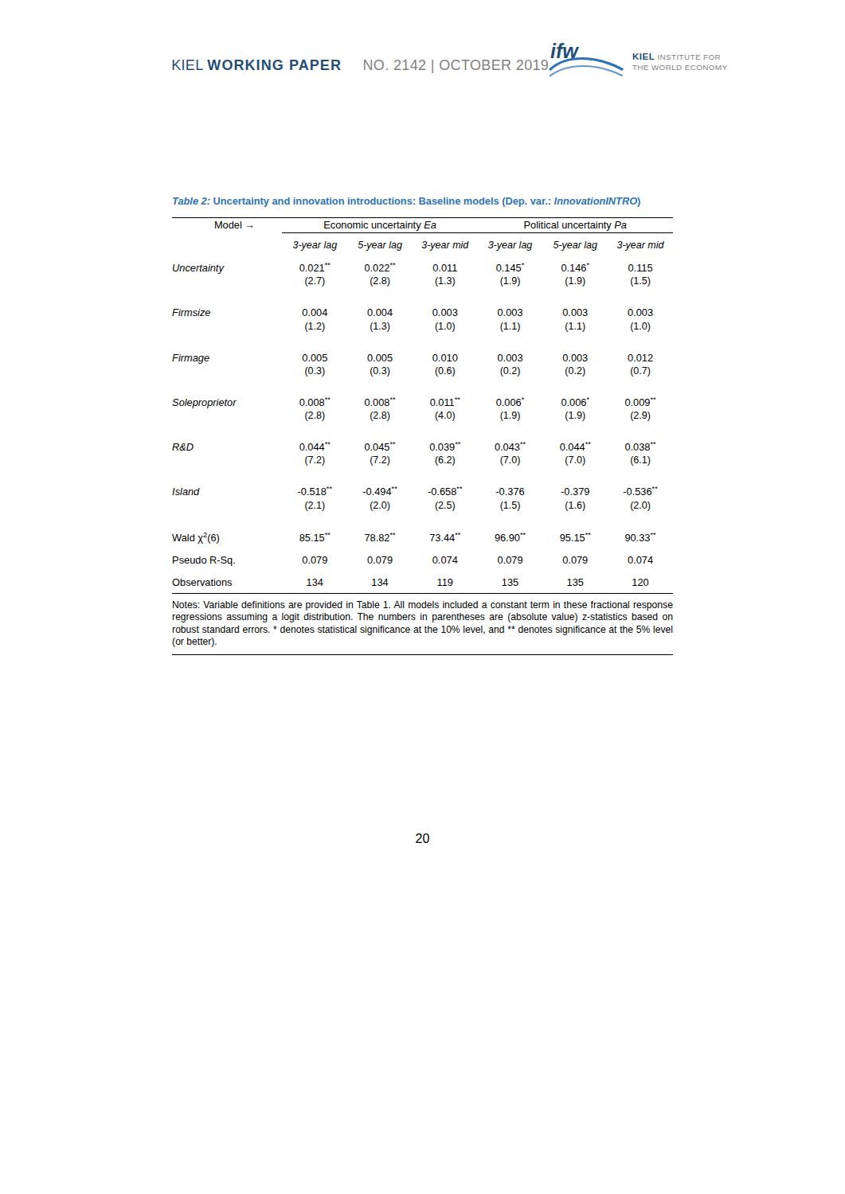KIEL WORKING PAPER NO. 2142 | OCTOBER 2019
ifw
KIEL INSTITUTE FOR
THE WORLD ECONOMY
Table 2: Uncertainty and innovation introductions: Baseline models (Dep. var.: InnovationINTRO)
| Model → | Economic uncertainty Ea | Political uncertainty Pa |
| --- | --- | --- |
| | 3-year lag | 5-year lag | 3-year mid | 3-year lag | 5-year lag | 3-year mid |
| Uncertainty | 0.021 ** | 0.022 ** | 0.011 | 0.145 * | 0.146 * | 0.115 |
| | (2.7) | (2.8) | (1.3) | (1.9) | (1.9) | (1.5) |
| Firmsize | 0.004 | 0.004 | 0.003 | 0.003 | 0.003 | 0.003 |
| | (1.2) | (1.3) | (1.0) | (1.1) | (1.1) | (1.0) |
| Firmage | 0.005 | 0.005 | 0.010 | 0.003 | 0.003 | 0.012 |
| | (0.3) | (0.3) | (0.6) | (0.2) | (0.2) | (0.7) |
| Soleproprietor | 0.008 ** | 0.008 ** | 0.011 ** | 0.006 * | 0.006 * | 0.009 ** |
| | (2.8) | (2.8) | (4.0) | (1.9) | (1.9) | (2.9) |
| R&D | 0.044 ** | 0.045 ** | 0.039 ** | 0.043 ** | 0.044 ** | 0.038 ** |
| | (7.2) | (7.2) | (6.2) | (7.0) | (7.0) | (6.1) |
| Island | -0.518 ** | -0.494 ** | -0.658 ** | -0.376 | -0.379 | -0.536 ** |
| | (2.1) | (2.0) | (2.5) | (1.5) | (1.6) | (2.0) |
| Wald χ 2 (6) | 85.15 ** | 78.82 ** | 73.44 ** | 96.90 ** | 95.15 ** | 90.33 ** |
| Pseudo R-Sq. | 0.079 | 0.079 | 0.074 | 0.079 | 0.079 | 0.074 |
| Observations | 134 | 134 | 119 | 135 | 135 | 120 |
Notes: Variable definitions are provided in Table 1. All models included a constant term in these fractional response regressions assuming a logit distribution. The numbers in parentheses are (absolute value) z-statistics based on robust standard errors. * denotes statistical significance at the 10% level, and ** denotes significance at the 5% level (or better).
20